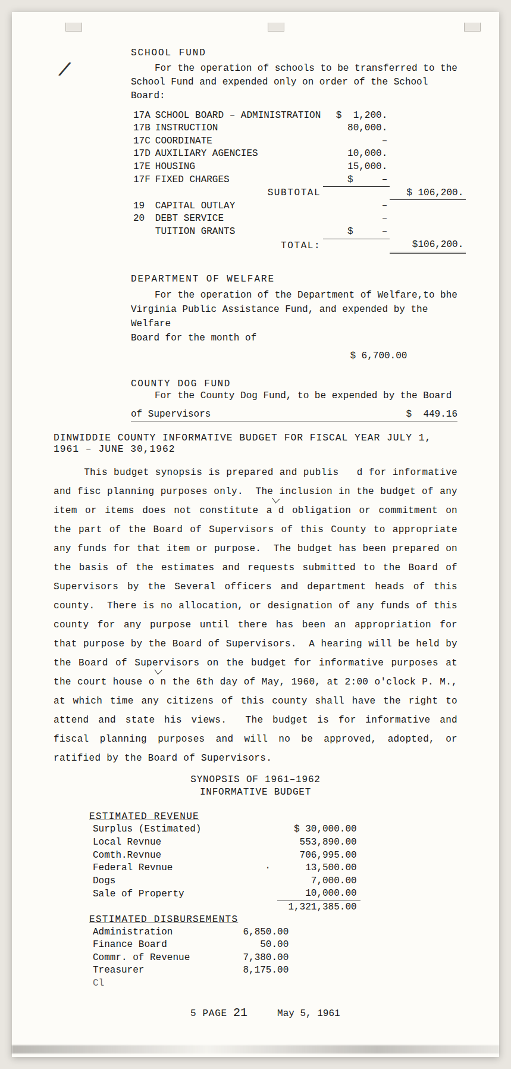/
SCHOOL FUND
For the operation of schools to be transferred to the
School Fund and expended only on order of the School Board:
| 17A | SCHOOL BOARD – ADMINISTRATION | $ 1,200. | |
| 17B | INSTRUCTION | 80,000. | |
| 17C | COORDINATE | – | |
| 17D | AUXILIARY AGENCIES | 10,000. | |
| 17E | HOUSING | 15,000. | |
| 17F | FIXED CHARGES | $ – | |
| | SUBTOTAL | | $ 106,2 0 0. |
| 19 | CAPITAL OUTLAY | – | |
| 20 | DEBT SERVICE | – | |
| | TUITION GRANTS | $ – | |
| | TOTAL: | | $106,200. |
DEPARTMENT OF WELFARE
For the operation of the Department of Welfare,to bhe
Virginia Public Assistance Fund, and expended by the Welfare
Board for the month of
$ 6,700.00
COUNTY DOG FUND
For the County Dog Fund, to be expended by the Board
of Supervisors $ 449.16
DINWIDDIE COUNTY INFORMATIVE BUDGET FOR FISCAL YEAR JULY 1, 1961 – JUNE 30,1962
This budget synopsis is prepared and publis d for informative and fisc planning purposes only. The inclusion in the budget of any item or items does not constitute a d obligation or commitment on the part of the Board of Supervisors of this County to appropriate any funds for that item or purpose. The budget has been prepared on the basis of the estimates and requests submitted to the Board of Supervisors by the Several officers and department heads of this county. There is no allocation, or designation of any funds of this county for any purpose until there has been an appropriation for that purpose by the Board of Supervisors. A hearing will be held by the Board of Supervisors on the budget for informative purposes at the court house o n the 6th day of May, 1960, at 2:00 o'clock P. M., at which time any citizens of this county shall have the right to attend and state his views. The budget is for informative and fiscal planning purposes and will no be approved, adopted, or ratified by the Board of Supervisors.
SYNOPSIS OF 1961–1962
INFORMATIVE BUDGET
ESTIMATED REVENUE
| Surplus (Estimated) | | $ 30,000.00 |
| Local Revnue | | 553,890.00 |
| Comth.Revnue | | 706,995.00 |
| Federal Revnue | · | 13,500.00 |
| Dogs | | 7,000.00 |
| Sale of Property | | 10,000.00 |
| | | 1,321,385.00 |
ESTIMATED DISBURSEMENTS
| Administration | 6,850.00 | |
| Finance Board | 50.00 | |
| Commr. of Revenue | 7,380.00 | |
| Treasurer | 8,175.00 | |
| Cl | | |
5 PAGE 21 May 5, 1961